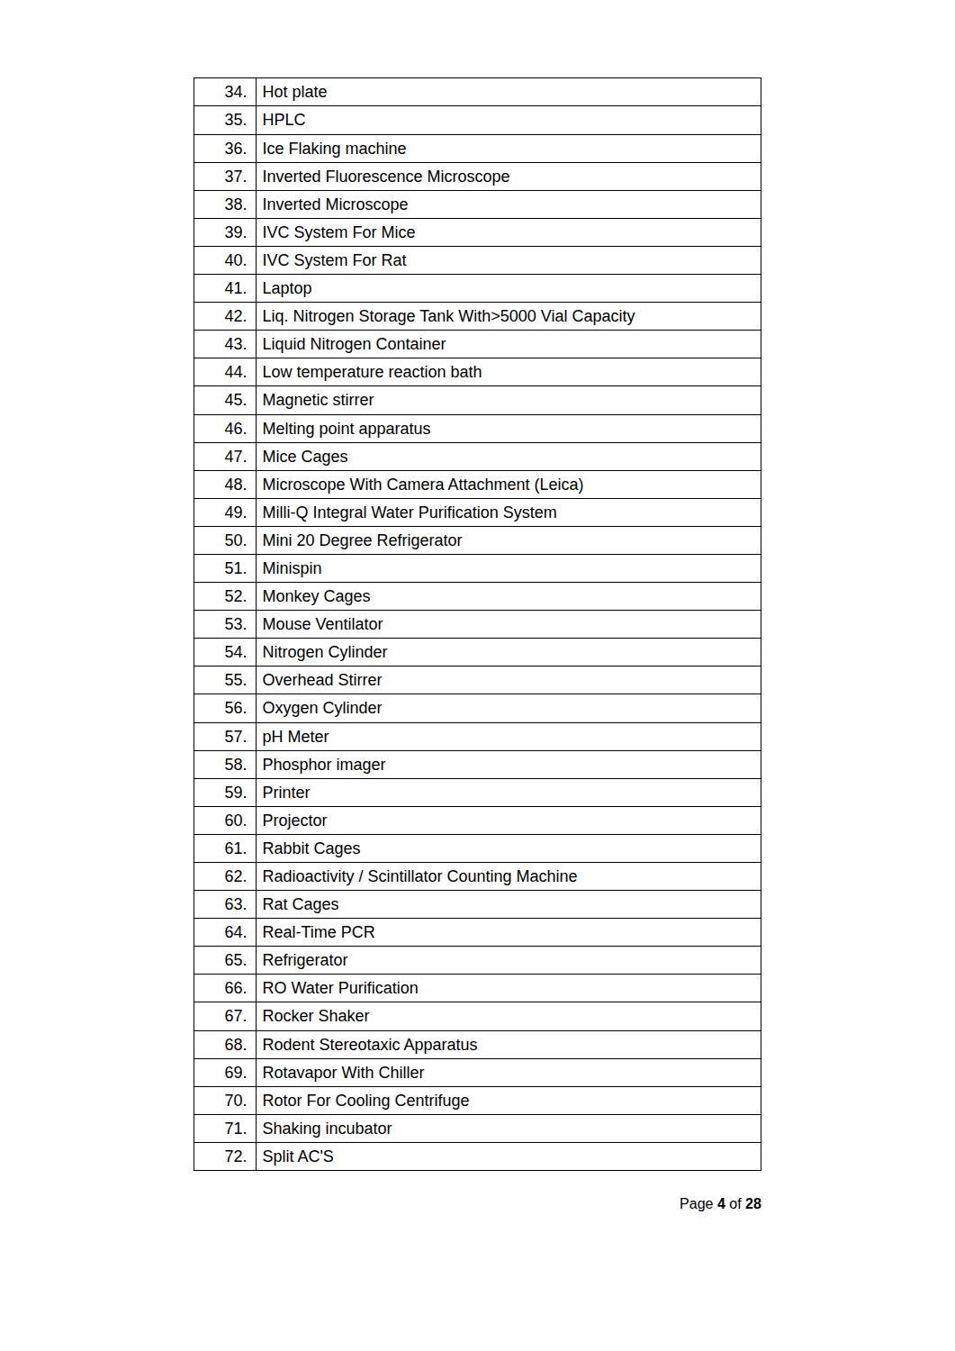| 34. | Hot plate |
| 35. | HPLC |
| 36. | Ice Flaking machine |
| 37. | Inverted Fluorescence Microscope |
| 38. | Inverted Microscope |
| 39. | IVC System For Mice |
| 40. | IVC System For Rat |
| 41. | Laptop |
| 42. | Liq. Nitrogen Storage Tank With>5000 Vial Capacity |
| 43. | Liquid Nitrogen Container |
| 44. | Low temperature reaction bath |
| 45. | Magnetic stirrer |
| 46. | Melting point apparatus |
| 47. | Mice Cages |
| 48. | Microscope With Camera Attachment (Leica) |
| 49. | Milli-Q Integral Water Purification System |
| 50. | Mini 20 Degree Refrigerator |
| 51. | Minispin |
| 52. | Monkey Cages |
| 53. | Mouse Ventilator |
| 54. | Nitrogen Cylinder |
| 55. | Overhead Stirrer |
| 56. | Oxygen Cylinder |
| 57. | pH Meter |
| 58. | Phosphor imager |
| 59. | Printer |
| 60. | Projector |
| 61. | Rabbit Cages |
| 62. | Radioactivity / Scintillator Counting Machine |
| 63. | Rat Cages |
| 64. | Real-Time PCR |
| 65. | Refrigerator |
| 66. | RO Water Purification |
| 67. | Rocker Shaker |
| 68. | Rodent Stereotaxic Apparatus |
| 69. | Rotavapor With Chiller |
| 70. | Rotor For Cooling Centrifuge |
| 71. | Shaking incubator |
| 72. | Split AC'S |
Page 4 of 28